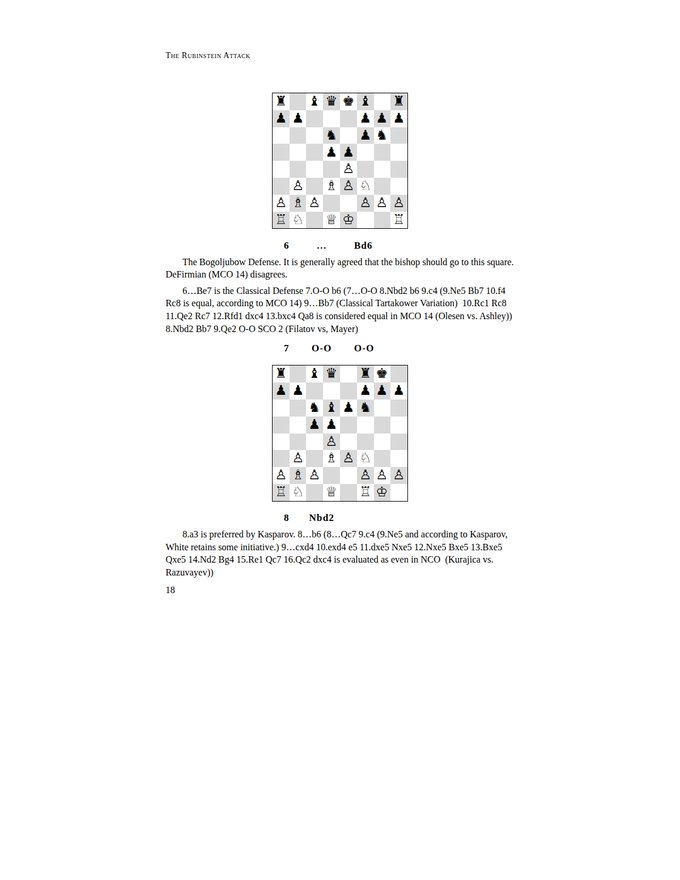The Rubinstein Attack
| ♜ | | ♝ | ♛ | ♚ | ♝ | | ♜ |
| ♟ | ♟ | | | | ♟ | ♟ | ♟ |
| | | | ♞ | | ♟ | ♞ | |
| | | | ♟ | ♟ | | | |
| | | | | ♙ | | | |
| | ♙ | | ♗ | ♙ | ♘ | | |
| ♙ | ♗ | ♙ | | | ♙ | ♙ | ♙ |
| ♖ | ♘ | | ♕ | ♔ | | | ♖ |
6…Bd6
The Bogoljubow Defense. It is generally agreed that the bishop should go to this square. DeFirmian (MCO 14) disagrees.
6…Be7 is the Classical Defense 7.O-O b6 (7…O-O 8.Nbd2 b6 9.c4 (9.Ne5 Bb7 10.f4 Rc8 is equal, according to MCO 14) 9…Bb7 (Classical Tartakower Variation) 10.Rc1 Rc8 11.Qe2 Rc7 12.Rfd1 dxc4 13.bxc4 Qa8 is considered equal in MCO 14 (Olesen vs. Ashley)) 8.Nbd2 Bb7 9.Qe2 O-O SCO 2 (Filatov vs, Mayer)
7 O-O O-O
| ♜ | | ♝ | ♛ | | ♜ | ♚ | |
| ♟ | ♟ | | | | ♟ | ♟ | ♟ |
| | | ♞ | ♝ | ♟ | ♞ | | |
| | | ♟ | ♟ | | | | |
| | | | ♙ | | | | |
| | ♙ | | ♗ | ♙ | ♘ | | |
| ♙ | ♗ | ♙ | | | ♙ | ♙ | ♙ |
| ♖ | ♘ | | ♕ | | ♖ | ♔ | |
8 Nbd2
8.a3 is preferred by Kasparov. 8…b6 (8…Qc7 9.c4 (9.Ne5 and according to Kasparov, White retains some initiative.) 9…cxd4 10.exd4 e5 11.dxe5 Nxe5 12.Nxe5 Bxe5 13.Bxe5 Qxe5 14.Nd2 Bg4 15.Re1 Qc7 16.Qc2 dxc4 is evaluated as even in NCO (Kurajica vs. Razuvayev))
18